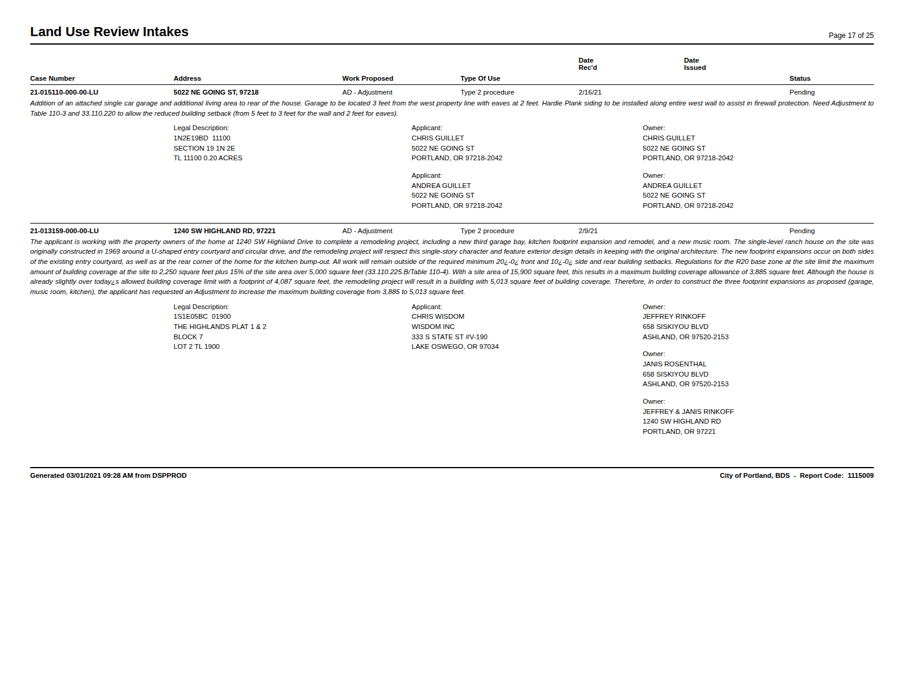Land Use Review Intakes
Page 17 of 25
| | | | | Date Rec'd | Date Issued | |
| --- | --- | --- | --- | --- | --- | --- |
| Case Number | Address | Work Proposed | Type Of Use | | | Status |
| 21-015110-000-00-LU | 5022 NE GOING ST, 97218 | AD - Adjustment | Type 2 procedure | 2/16/21 | | Pending |
| Addition of an attached single car garage and additional living area to rear of the house. Garage to be located 3 feet from the west property line with eaves at 2 feet. Hardie Plank siding to be installed along entire west wall to assist in firewall protection. Need Adjustment to Table 110-3 and 33.110.220 to allow the reduced building setback (from 5 feet to 3 feet for the wall and 2 feet for eaves). |
| | / Legal Description: 1N2E19BD 11100 SECTION 19 1N 2E TL 11100 0.20 ACRES / Applicant: CHRIS GUILLET 5022 NE GOING ST PORTLAND, OR 97218-2042 Applicant: ANDREA GUILLET 5022 NE GOING ST PORTLAND, OR 97218-2042 / Owner: CHRIS GUILLET 5022 NE GOING ST PORTLAND, OR 97218-2042 Owner: ANDREA GUILLET 5022 NE GOING ST PORTLAND, OR 97218-2042 / |
| 21-013159-000-00-LU | 1240 SW HIGHLAND RD, 97221 | AD - Adjustment | Type 2 procedure | 2/9/21 | | Pending |
| The applicant is working with the property owners of the home at 1240 SW Highland Drive to complete a remodeling project, including a new third garage bay, kitchen footprint expansion and remodel, and a new music room. The single-level ranch house on the site was originally constructed in 1969 around a U-shaped entry courtyard and circular drive, and the remodeling project will respect this single-story character and feature exterior design details in keeping with the original architecture. The new footprint expansions occur on both sides of the existing entry courtyard, as well as at the rear corner of the home for the kitchen bump-out. All work will remain outside of the required minimum 20¿-0¿ front and 10¿-0¿ side and rear building setbacks. Regulations for the R20 base zone at the site limit the maximum amount of building coverage at the site to 2,250 square feet plus 15% of the site area over 5,000 square feet (33.110.225.B/Table 110-4). With a site area of 15,900 square feet, this results in a maximum building coverage allowance of 3,885 square feet. Although the house is already slightly over today¿s allowed building coverage limit with a footprint of 4,087 square feet, the remodeling project will result in a building with 5,013 square feet of building coverage. Therefore, in order to construct the three footprint expansions as proposed (garage, music room, kitchen), the applicant has requested an Adjustment to increase the maximum building coverage from 3,885 to 5,013 square feet. |
| | / Legal Description: 1S1E05BC 01900 THE HIGHLANDS PLAT 1 & 2 BLOCK 7 LOT 2 TL 1900 / Applicant: CHRIS WISDOM WISDOM INC 333 S STATE ST #V-190 LAKE OSWEGO, OR 97034 / Owner: JEFFREY RINKOFF 658 SISKIYOU BLVD ASHLAND, OR 97520-2153 Owner: JANIS ROSENTHAL 658 SISKIYOU BLVD ASHLAND, OR 97520-2153 Owner: JEFFREY & JANIS RINKOFF 1240 SW HIGHLAND RD PORTLAND, OR 97221 / |
Generated 03/01/2021 09:28 AM from DSPPROD
City of Portland, BDS - Report Code: 1115009